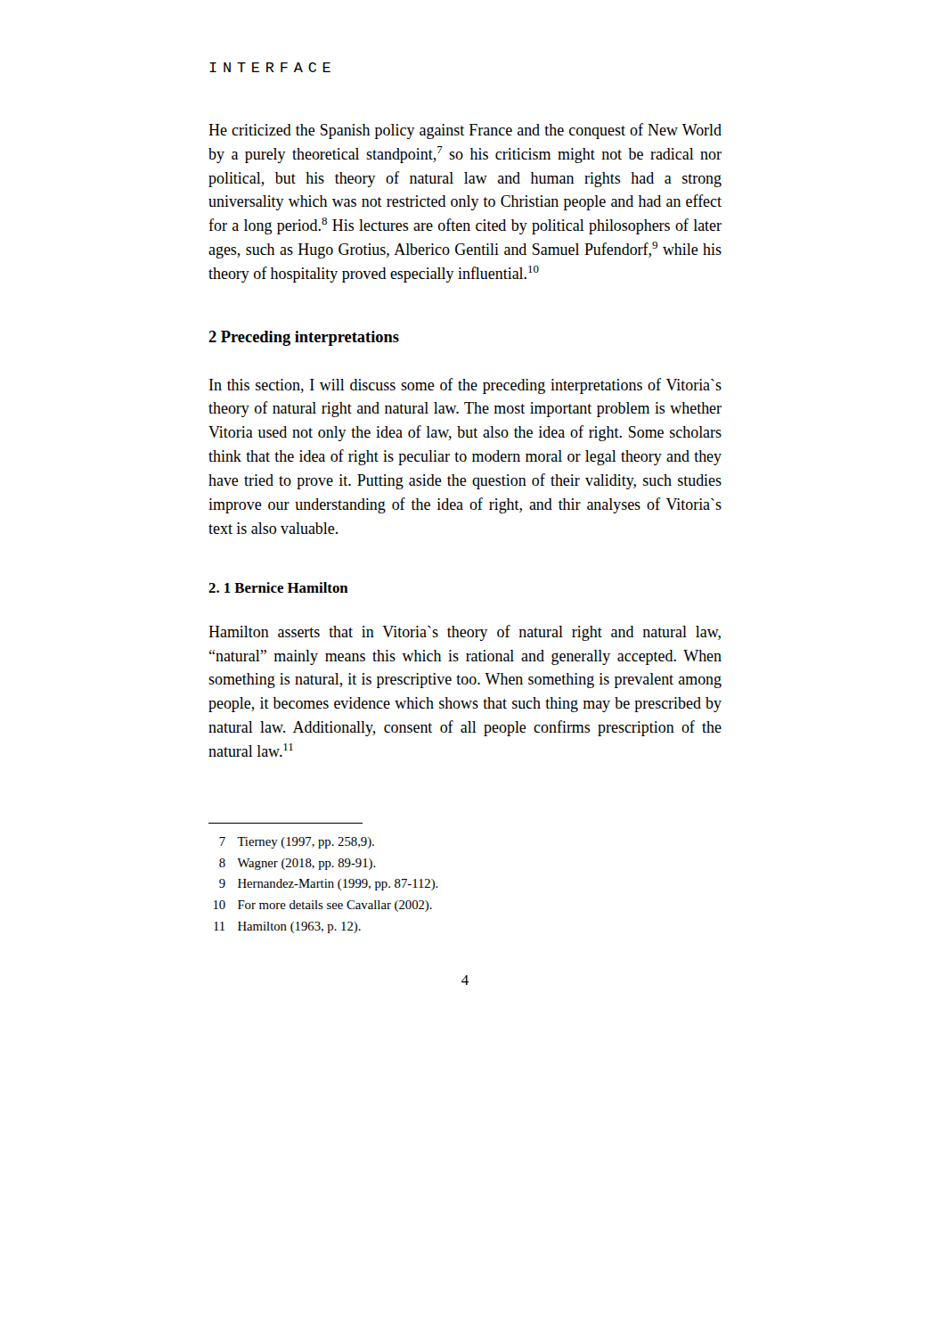Interface
He criticized the Spanish policy against France and the conquest of New World by a purely theoretical standpoint,7 so his criticism might not be radical nor political, but his theory of natural law and human rights had a strong universality which was not restricted only to Christian people and had an effect for a long period.8 His lectures are often cited by political philosophers of later ages, such as Hugo Grotius, Alberico Gentili and Samuel Pufendorf,9 while his theory of hospitality proved especially influential.10
2 Preceding interpretations
In this section, I will discuss some of the preceding interpretations of Vitoria`s theory of natural right and natural law. The most important problem is whether Vitoria used not only the idea of law, but also the idea of right. Some scholars think that the idea of right is peculiar to modern moral or legal theory and they have tried to prove it. Putting aside the question of their validity, such studies improve our understanding of the idea of right, and thir analyses of Vitoria`s text is also valuable.
2. 1 Bernice Hamilton
Hamilton asserts that in Vitoria`s theory of natural right and natural law, “natural” mainly means this which is rational and generally accepted. When something is natural, it is prescriptive too. When something is prevalent among people, it becomes evidence which shows that such thing may be prescribed by natural law. Additionally, consent of all people confirms prescription of the natural law.11
7 Tierney (1997, pp. 258,9).
8 Wagner (2018, pp. 89-91).
9 Hernandez-Martin (1999, pp. 87-112).
10 For more details see Cavallar (2002).
11 Hamilton (1963, p. 12).
4